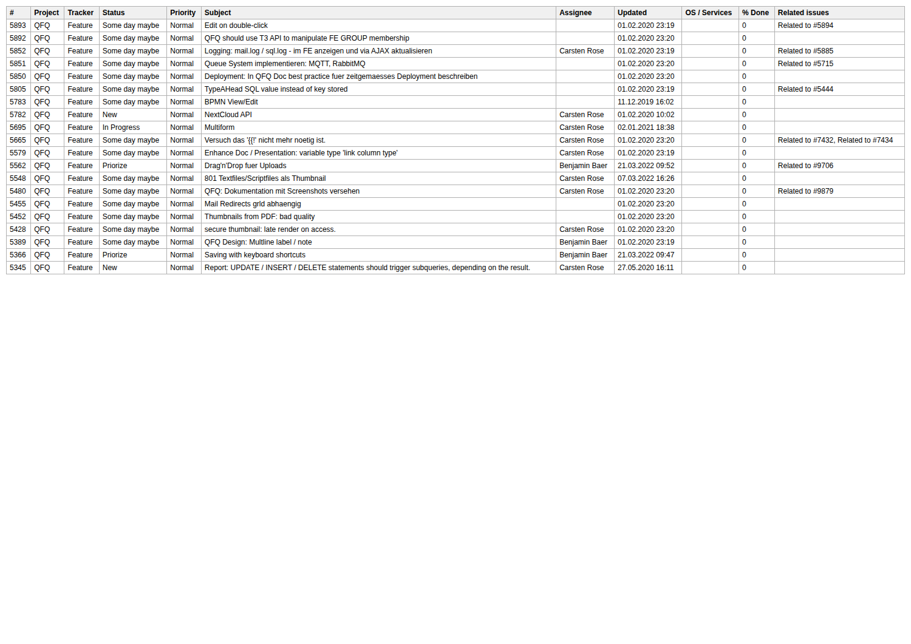| # | Project | Tracker | Status | Priority | Subject | Assignee | Updated | OS / Services | % Done | Related issues |
| --- | --- | --- | --- | --- | --- | --- | --- | --- | --- | --- |
| 5893 | QFQ | Feature | Some day maybe | Normal | Edit on double-click | | 01.02.2020 23:19 | | 0 | Related to #5894 |
| 5892 | QFQ | Feature | Some day maybe | Normal | QFQ should use T3 API to manipulate FE GROUP membership | | 01.02.2020 23:20 | | 0 | |
| 5852 | QFQ | Feature | Some day maybe | Normal | Logging: mail.log / sql.log - im FE anzeigen und via AJAX aktualisieren | Carsten Rose | 01.02.2020 23:19 | | 0 | Related to #5885 |
| 5851 | QFQ | Feature | Some day maybe | Normal | Queue System implementieren: MQTT, RabbitMQ | | 01.02.2020 23:20 | | 0 | Related to #5715 |
| 5850 | QFQ | Feature | Some day maybe | Normal | Deployment: In QFQ Doc best practice fuer zeitgemaesses Deployment beschreiben | | 01.02.2020 23:20 | | 0 | |
| 5805 | QFQ | Feature | Some day maybe | Normal | TypeAHead SQL value instead of key stored | | 01.02.2020 23:19 | | 0 | Related to #5444 |
| 5783 | QFQ | Feature | Some day maybe | Normal | BPMN View/Edit | | 11.12.2019 16:02 | | 0 | |
| 5782 | QFQ | Feature | New | Normal | NextCloud API | Carsten Rose | 01.02.2020 10:02 | | 0 | |
| 5695 | QFQ | Feature | In Progress | Normal | Multiform | Carsten Rose | 02.01.2021 18:38 | | 0 | |
| 5665 | QFQ | Feature | Some day maybe | Normal | Versuch das '{{!' nicht mehr noetig ist. | Carsten Rose | 01.02.2020 23:20 | | 0 | Related to #7432, Related to #7434 |
| 5579 | QFQ | Feature | Some day maybe | Normal | Enhance Doc / Presentation: variable type 'link column type' | Carsten Rose | 01.02.2020 23:19 | | 0 | |
| 5562 | QFQ | Feature | Priorize | Normal | Drag'n'Drop fuer Uploads | Benjamin Baer | 21.03.2022 09:52 | | 0 | Related to #9706 |
| 5548 | QFQ | Feature | Some day maybe | Normal | 801 Textfiles/Scriptfiles als Thumbnail | Carsten Rose | 07.03.2022 16:26 | | 0 | |
| 5480 | QFQ | Feature | Some day maybe | Normal | QFQ: Dokumentation mit Screenshots versehen | Carsten Rose | 01.02.2020 23:20 | | 0 | Related to #9879 |
| 5455 | QFQ | Feature | Some day maybe | Normal | Mail Redirects grld abhaengig | | 01.02.2020 23:20 | | 0 | |
| 5452 | QFQ | Feature | Some day maybe | Normal | Thumbnails from PDF: bad quality | | 01.02.2020 23:20 | | 0 | |
| 5428 | QFQ | Feature | Some day maybe | Normal | secure thumbnail: late render on access. | Carsten Rose | 01.02.2020 23:20 | | 0 | |
| 5389 | QFQ | Feature | Some day maybe | Normal | QFQ Design: Multline label / note | Benjamin Baer | 01.02.2020 23:19 | | 0 | |
| 5366 | QFQ | Feature | Priorize | Normal | Saving with keyboard shortcuts | Benjamin Baer | 21.03.2022 09:47 | | 0 | |
| 5345 | QFQ | Feature | New | Normal | Report: UPDATE / INSERT / DELETE statements should trigger subqueries, depending on the result. | Carsten Rose | 27.05.2020 16:11 | | 0 | |